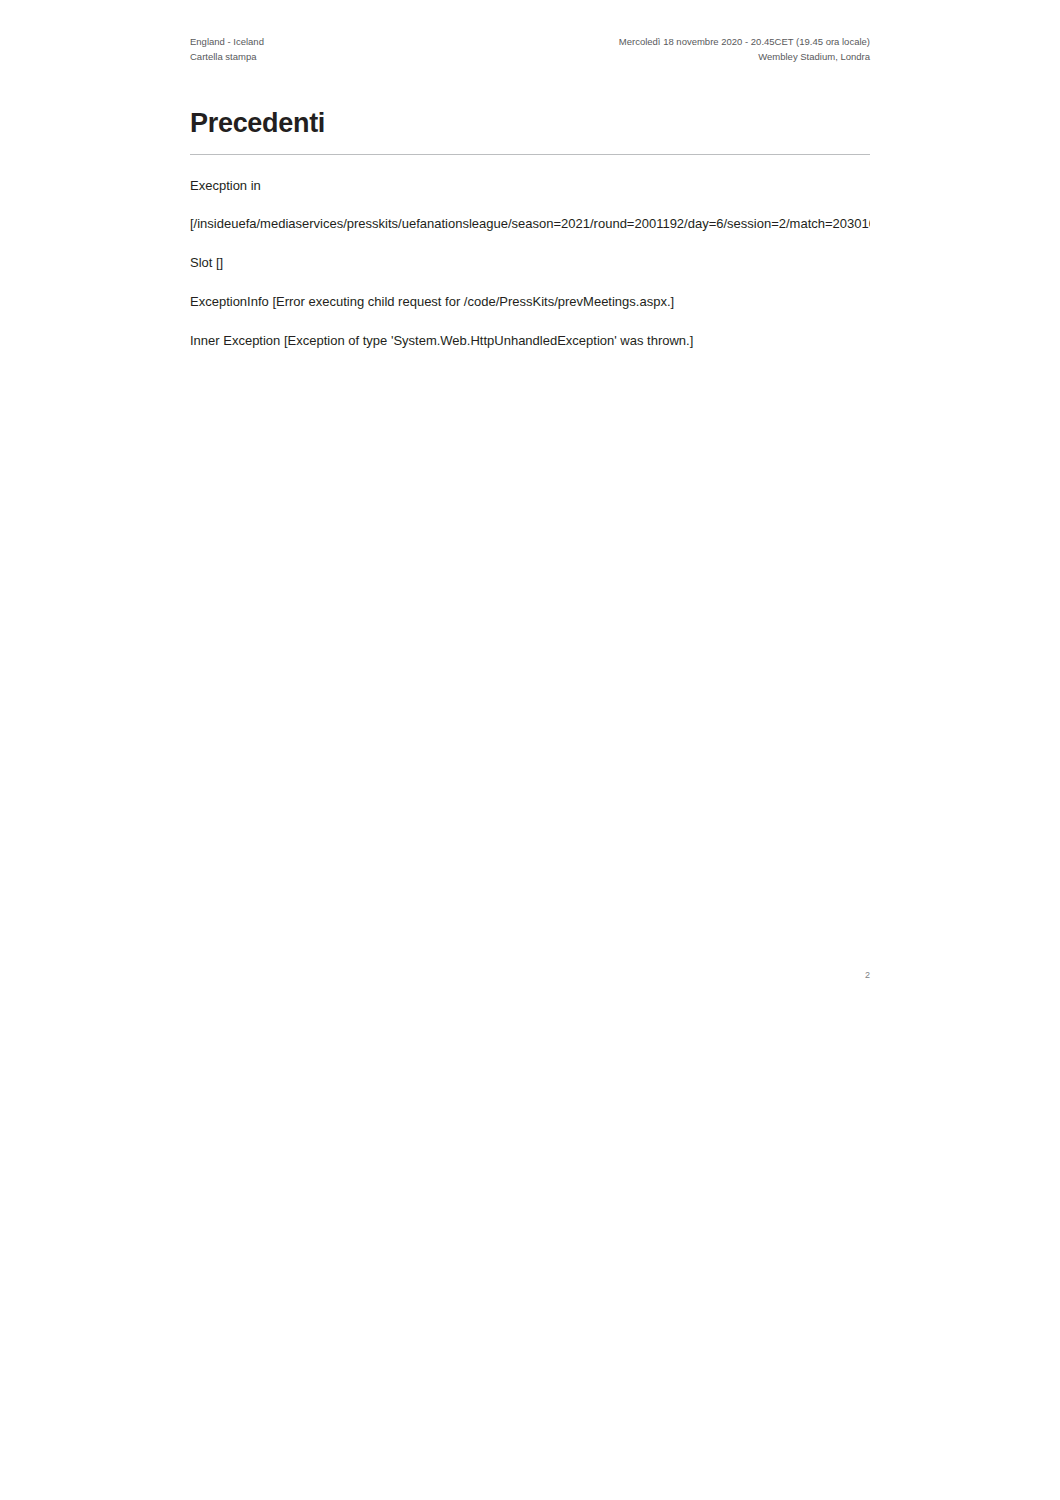England - Iceland
Cartella stampa
Mercoledì 18 novembre 2020 - 20.45CET (19.45 ora locale)
Wembley Stadium, Londra
Precedenti
Execption in
[/insideuefa/mediaservices/presskits/uefanationsleague/season=2021/round=2001192/day=6/session=2/match=2030106/index.html]
Slot []
ExceptionInfo [Error executing child request for /code/PressKits/prevMeetings.aspx.]
Inner Exception [Exception of type 'System.Web.HttpUnhandledException' was thrown.]
2